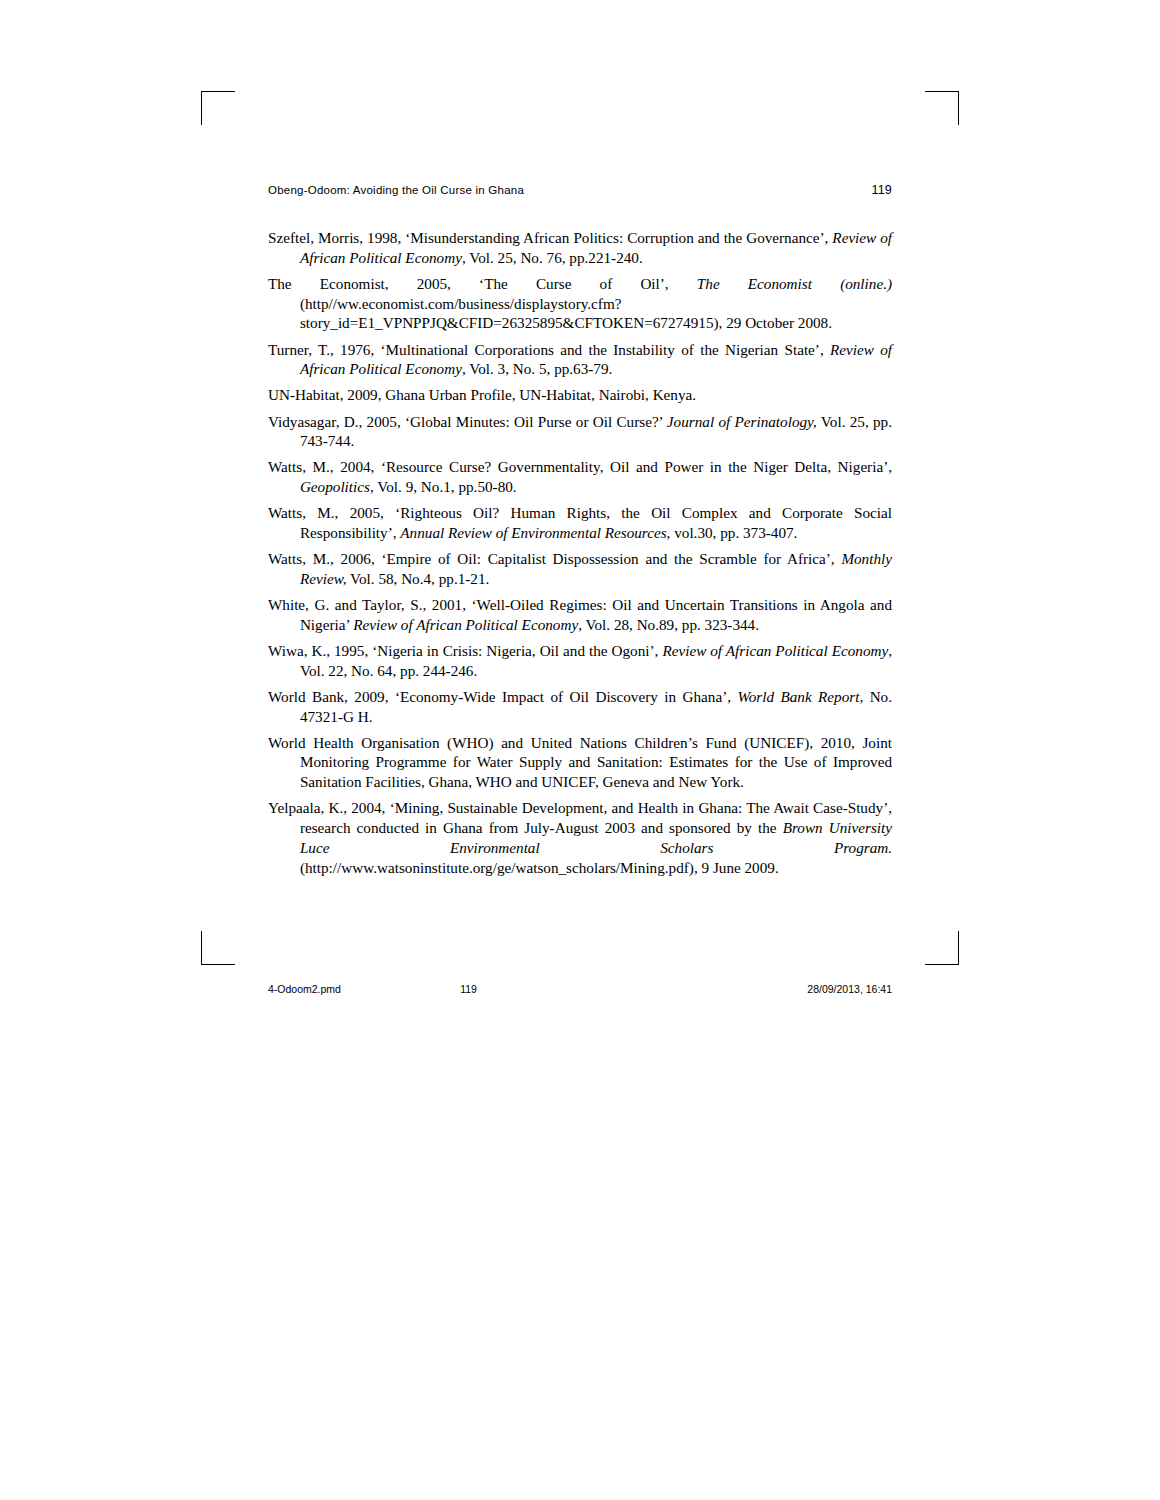Obeng-Odoom: Avoiding the Oil Curse in Ghana 119
Szeftel, Morris, 1998, ‘Misunderstanding African Politics: Corruption and the Governance’, Review of African Political Economy, Vol. 25, No. 76, pp.221-240.
The Economist, 2005, ‘The Curse of Oil’, The Economist (online.) (http//ww.economist.com/business/displaystory.cfm?story_id=E1_VPNPPJQ&CFID=26325895&CFTOKEN=67274915), 29 October 2008.
Turner, T., 1976, ‘Multinational Corporations and the Instability of the Nigerian State’, Review of African Political Economy, Vol. 3, No. 5, pp.63-79.
UN-Habitat, 2009, Ghana Urban Profile, UN-Habitat, Nairobi, Kenya.
Vidyasagar, D., 2005, ‘Global Minutes: Oil Purse or Oil Curse?’ Journal of Perinatology, Vol. 25, pp. 743-744.
Watts, M., 2004, ‘Resource Curse? Governmentality, Oil and Power in the Niger Delta, Nigeria’, Geopolitics, Vol. 9, No.1, pp.50-80.
Watts, M., 2005, ‘Righteous Oil? Human Rights, the Oil Complex and Corporate Social Responsibility’, Annual Review of Environmental Resources, vol.30, pp. 373-407.
Watts, M., 2006, ‘Empire of Oil: Capitalist Dispossession and the Scramble for Africa’, Monthly Review, Vol. 58, No.4, pp.1-21.
White, G. and Taylor, S., 2001, ‘Well-Oiled Regimes: Oil and Uncertain Transitions in Angola and Nigeria’ Review of African Political Economy, Vol. 28, No.89, pp. 323-344.
Wiwa, K., 1995, ‘Nigeria in Crisis: Nigeria, Oil and the Ogoni’, Review of African Political Economy, Vol. 22, No. 64, pp. 244-246.
World Bank, 2009, ‘Economy-Wide Impact of Oil Discovery in Ghana’, World Bank Report, No. 47321-G H.
World Health Organisation (WHO) and United Nations Children’s Fund (UNICEF), 2010, Joint Monitoring Programme for Water Supply and Sanitation: Estimates for the Use of Improved Sanitation Facilities, Ghana, WHO and UNICEF, Geneva and New York.
Yelpaala, K., 2004, ‘Mining, Sustainable Development, and Health in Ghana: The Await Case-Study’, research conducted in Ghana from July-August 2003 and sponsored by the Brown University Luce Environmental Scholars Program. (http://www.watsoninstitute.org/ge/watson_scholars/Mining.pdf), 9 June 2009.
4-Odoom2.pmd 119 28/09/2013, 16:41